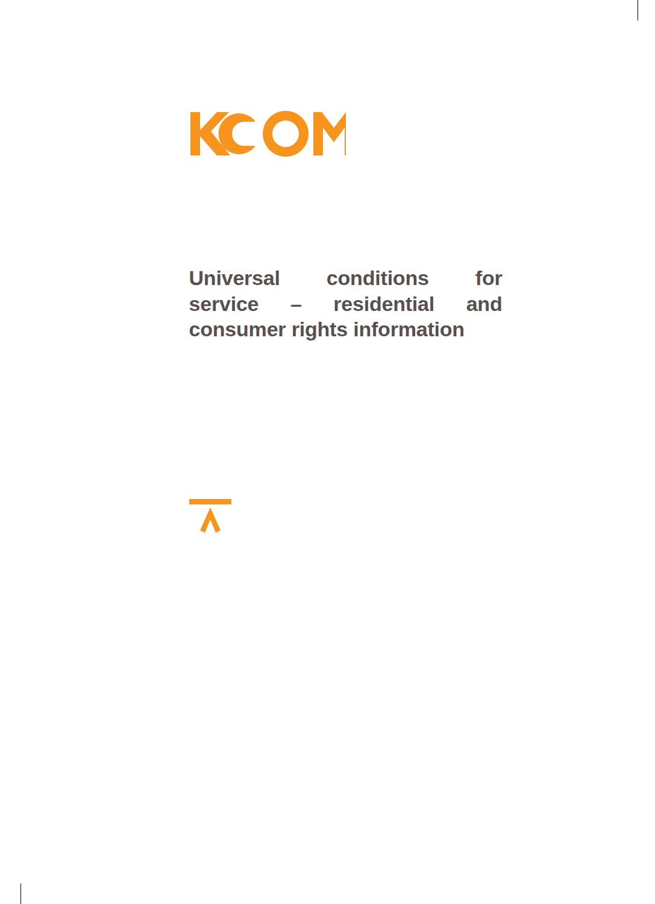Universal conditions for service – residential and consumer rights information